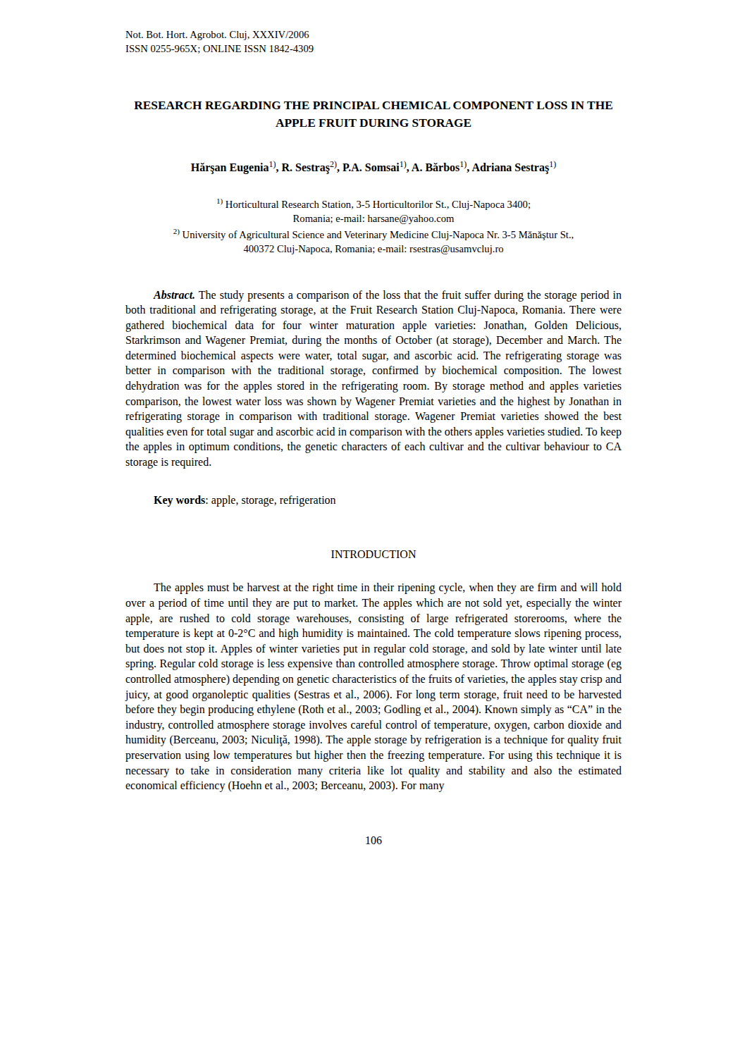Not. Bot. Hort. Agrobot. Cluj, XXXIV/2006
ISSN 0255-965X; ONLINE ISSN 1842-4309
Research Regarding the Principal Chemical Component Loss in the Apple Fruit During Storage
Hărşan Eugenia1), R. Sestraş2), P.A. Somsai1), A. Bărbos1), Adriana Sestraş1)
1) Horticultural Research Station, 3-5 Horticultorilor St., Cluj-Napoca 3400;
Romania; e-mail: harsane@yahoo.com
2) University of Agricultural Science and Veterinary Medicine Cluj-Napoca Nr. 3-5 Mănăştur St.,
400372 Cluj-Napoca, Romania; e-mail: rsestras@usamvcluj.ro
Abstract. The study presents a comparison of the loss that the fruit suffer during the storage period in both traditional and refrigerating storage, at the Fruit Research Station Cluj-Napoca, Romania. There were gathered biochemical data for four winter maturation apple varieties: Jonathan, Golden Delicious, Starkrimson and Wagener Premiat, during the months of October (at storage), December and March. The determined biochemical aspects were water, total sugar, and ascorbic acid. The refrigerating storage was better in comparison with the traditional storage, confirmed by biochemical composition. The lowest dehydration was for the apples stored in the refrigerating room. By storage method and apples varieties comparison, the lowest water loss was shown by Wagener Premiat varieties and the highest by Jonathan in refrigerating storage in comparison with traditional storage. Wagener Premiat varieties showed the best qualities even for total sugar and ascorbic acid in comparison with the others apples varieties studied. To keep the apples in optimum conditions, the genetic characters of each cultivar and the cultivar behaviour to CA storage is required.
Key words: apple, storage, refrigeration
Introduction
The apples must be harvest at the right time in their ripening cycle, when they are firm and will hold over a period of time until they are put to market. The apples which are not sold yet, especially the winter apple, are rushed to cold storage warehouses, consisting of large refrigerated storerooms, where the temperature is kept at 0-2°C and high humidity is maintained. The cold temperature slows ripening process, but does not stop it. Apples of winter varieties put in regular cold storage, and sold by late winter until late spring. Regular cold storage is less expensive than controlled atmosphere storage. Throw optimal storage (eg controlled atmosphere) depending on genetic characteristics of the fruits of varieties, the apples stay crisp and juicy, at good organoleptic qualities (Sestras et al., 2006). For long term storage, fruit need to be harvested before they begin producing ethylene (Roth et al., 2003; Godling et al., 2004). Known simply as “CA” in the industry, controlled atmosphere storage involves careful control of temperature, oxygen, carbon dioxide and humidity (Berceanu, 2003; Niculiţă, 1998). The apple storage by refrigeration is a technique for quality fruit preservation using low temperatures but higher then the freezing temperature. For using this technique it is necessary to take in consideration many criteria like lot quality and stability and also the estimated economical efficiency (Hoehn et al., 2003; Berceanu, 2003). For many
106